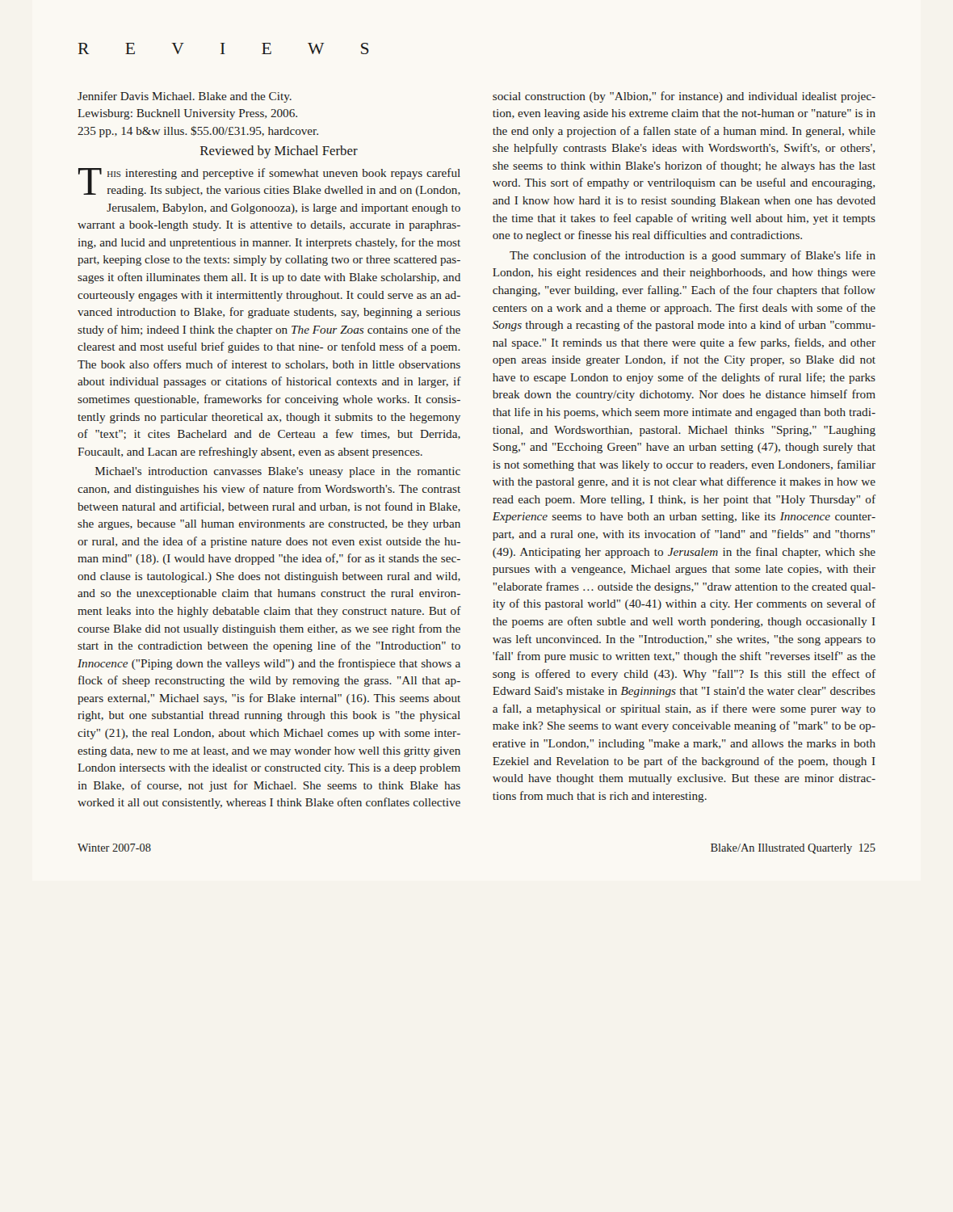R E V I E W S
Jennifer Davis Michael. Blake and the City.
Lewisburg: Bucknell University Press, 2006.
235 pp., 14 b&w illus. $55.00/£31.95, hardcover.
Reviewed by Michael Ferber
This interesting and perceptive if somewhat uneven book repays careful reading. Its subject, the various cities Blake dwelled in and on (London, Jerusalem, Babylon, and Golgonooza), is large and important enough to warrant a book-length study. It is attentive to details, accurate in paraphrasing, and lucid and unpretentious in manner. It interprets chastely, for the most part, keeping close to the texts: simply by collating two or three scattered passages it often illuminates them all. It is up to date with Blake scholarship, and courteously engages with it intermittently throughout. It could serve as an advanced introduction to Blake, for graduate students, say, beginning a serious study of him; indeed I think the chapter on The Four Zoas contains one of the clearest and most useful brief guides to that nine- or tenfold mess of a poem. The book also offers much of interest to scholars, both in little observations about individual passages or citations of historical contexts and in larger, if sometimes questionable, frameworks for conceiving whole works. It consistently grinds no particular theoretical ax, though it submits to the hegemony of "text"; it cites Bachelard and de Certeau a few times, but Derrida, Foucault, and Lacan are refreshingly absent, even as absent presences.
Michael's introduction canvasses Blake's uneasy place in the romantic canon, and distinguishes his view of nature from Wordsworth's. The contrast between natural and artificial, between rural and urban, is not found in Blake, she argues, because "all human environments are constructed, be they urban or rural, and the idea of a pristine nature does not even exist outside the human mind" (18). (I would have dropped "the idea of," for as it stands the second clause is tautological.) She does not distinguish between rural and wild, and so the unexceptionable claim that humans construct the rural environment leaks into the highly debatable claim that they construct nature. But of course Blake did not usually distinguish them either, as we see right from the start in the contradiction between the opening line of the "Introduction" to Innocence ("Piping down the valleys wild") and the frontispiece that shows a flock of sheep reconstructing the wild by removing the grass. "All that appears external," Michael says, "is for Blake internal" (16). This seems about right, but one substantial thread running through this book is "the physical city" (21), the real London, about which Michael comes up with some interesting data, new to me at least, and we may wonder how well this gritty given London intersects with the idealist or constructed city. This is a deep problem in Blake, of course, not just for Michael. She seems to think Blake has worked it all out consistently, whereas I think Blake often conflates collective social construction (by "Albion," for instance) and individual idealist projection, even leaving aside his extreme claim that the not-human or "nature" is in the end only a projection of a fallen state of a human mind. In general, while she helpfully contrasts Blake's ideas with Wordsworth's, Swift's, or others', she seems to think within Blake's horizon of thought; he always has the last word. This sort of empathy or ventriloquism can be useful and encouraging, and I know how hard it is to resist sounding Blakean when one has devoted the time that it takes to feel capable of writing well about him, yet it tempts one to neglect or finesse his real difficulties and contradictions.
The conclusion of the introduction is a good summary of Blake's life in London, his eight residences and their neighborhoods, and how things were changing, "ever building, ever falling." Each of the four chapters that follow centers on a work and a theme or approach. The first deals with some of the Songs through a recasting of the pastoral mode into a kind of urban "communal space." It reminds us that there were quite a few parks, fields, and other open areas inside greater London, if not the City proper, so Blake did not have to escape London to enjoy some of the delights of rural life; the parks break down the country/city dichotomy. Nor does he distance himself from that life in his poems, which seem more intimate and engaged than both traditional, and Wordsworthian, pastoral. Michael thinks "Spring," "Laughing Song," and "Ecchoing Green" have an urban setting (47), though surely that is not something that was likely to occur to readers, even Londoners, familiar with the pastoral genre, and it is not clear what difference it makes in how we read each poem. More telling, I think, is her point that "Holy Thursday" of Experience seems to have both an urban setting, like its Innocence counterpart, and a rural one, with its invocation of "land" and "fields" and "thorns" (49). Anticipating her approach to Jerusalem in the final chapter, which she pursues with a vengeance, Michael argues that some late copies, with their "elaborate frames … outside the designs," "draw attention to the created quality of this pastoral world" (40-41) within a city. Her comments on several of the poems are often subtle and well worth pondering, though occasionally I was left unconvinced. In the "Introduction," she writes, "the song appears to 'fall' from pure music to written text," though the shift "reverses itself" as the song is offered to every child (43). Why "fall"? Is this still the effect of Edward Said's mistake in Beginnings that "I stain'd the water clear" describes a fall, a metaphysical or spiritual stain, as if there were some purer way to make ink? She seems to want every conceivable meaning of "mark" to be operative in "London," including "make a mark," and allows the marks in both Ezekiel and Revelation to be part of the background of the poem, though I would have thought them mutually exclusive. But these are minor distractions from much that is rich and interesting.
Winter 2007-08 Blake/An Illustrated Quarterly 125